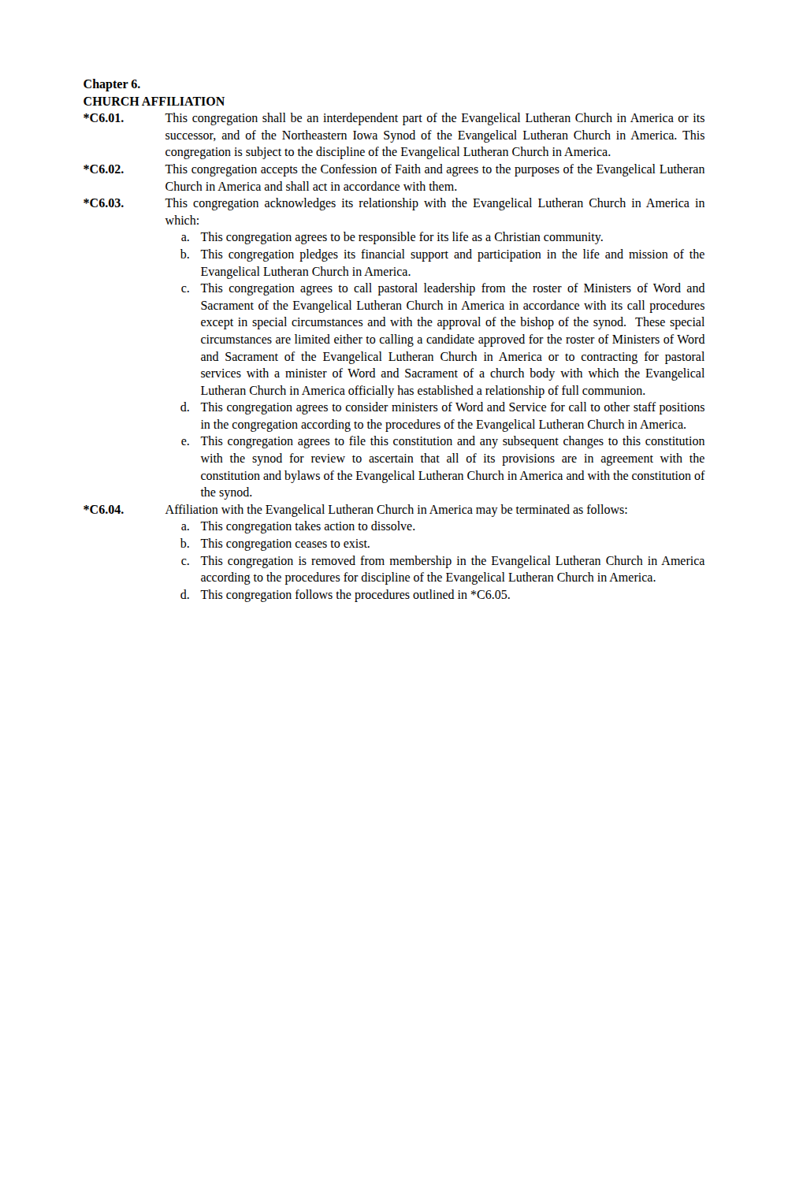Chapter 6.
CHURCH AFFILIATION
*C6.01.
This congregation shall be an interdependent part of the Evangelical Lutheran Church in America or its successor, and of the Northeastern Iowa Synod of the Evangelical Lutheran Church in America. This congregation is subject to the discipline of the Evangelical Lutheran Church in America.
*C6.02.
This congregation accepts the Confession of Faith and agrees to the purposes of the Evangelical Lutheran Church in America and shall act in accordance with them.
*C6.03.
This congregation acknowledges its relationship with the Evangelical Lutheran Church in America in which:
This congregation agrees to be responsible for its life as a Christian community.
This congregation pledges its financial support and participation in the life and mission of the Evangelical Lutheran Church in America.
This congregation agrees to call pastoral leadership from the roster of Ministers of Word and Sacrament of the Evangelical Lutheran Church in America in accordance with its call procedures except in special circumstances and with the approval of the bishop of the synod. These special circumstances are limited either to calling a candidate approved for the roster of Ministers of Word and Sacrament of the Evangelical Lutheran Church in America or to contracting for pastoral services with a minister of Word and Sacrament of a church body with which the Evangelical Lutheran Church in America officially has established a relationship of full communion.
This congregation agrees to consider ministers of Word and Service for call to other staff positions in the congregation according to the procedures of the Evangelical Lutheran Church in America.
This congregation agrees to file this constitution and any subsequent changes to this constitution with the synod for review to ascertain that all of its provisions are in agreement with the constitution and bylaws of the Evangelical Lutheran Church in America and with the constitution of the synod.
*C6.04.
Affiliation with the Evangelical Lutheran Church in America may be terminated as follows:
This congregation takes action to dissolve.
This congregation ceases to exist.
This congregation is removed from membership in the Evangelical Lutheran Church in America according to the procedures for discipline of the Evangelical Lutheran Church in America.
This congregation follows the procedures outlined in *C6.05.